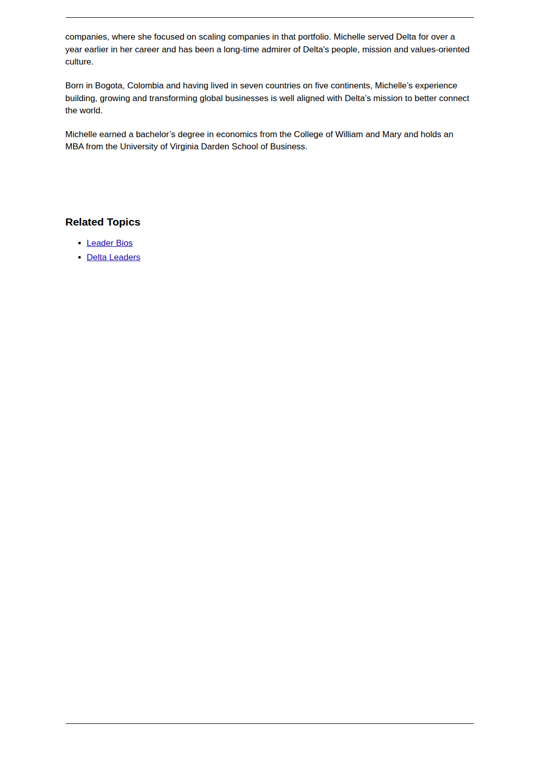companies, where she focused on scaling companies in that portfolio. Michelle served Delta for over a year earlier in her career and has been a long-time admirer of Delta's people, mission and values-oriented culture.
Born in Bogota, Colombia and having lived in seven countries on five continents, Michelle’s experience building, growing and transforming global businesses is well aligned with Delta’s mission to better connect the world.
Michelle earned a bachelor’s degree in economics from the College of William and Mary and holds an MBA from the University of Virginia Darden School of Business.
Related Topics
Leader Bios
Delta Leaders